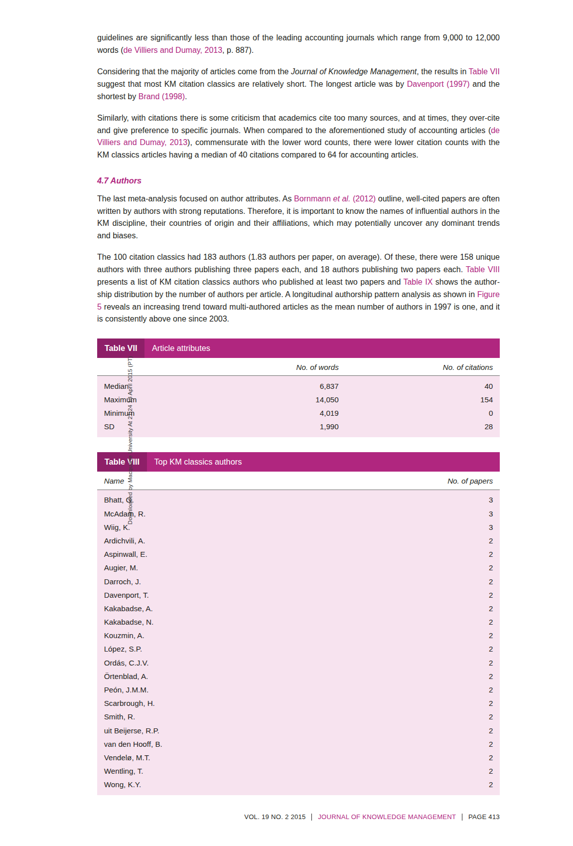Downloaded by Macquarie University At 21:24 13 April 2015 (PT)
guidelines are significantly less than those of the leading accounting journals which range from 9,000 to 12,000 words (de Villiers and Dumay, 2013, p. 887).
Considering that the majority of articles come from the Journal of Knowledge Management, the results in Table VII suggest that most KM citation classics are relatively short. The longest article was by Davenport (1997) and the shortest by Brand (1998).
Similarly, with citations there is some criticism that academics cite too many sources, and at times, they over-cite and give preference to specific journals. When compared to the aforementioned study of accounting articles (de Villiers and Dumay, 2013), commensurate with the lower word counts, there were lower citation counts with the KM classics articles having a median of 40 citations compared to 64 for accounting articles.
4.7 Authors
The last meta-analysis focused on author attributes. As Bornmann et al. (2012) outline, well-cited papers are often written by authors with strong reputations. Therefore, it is important to know the names of influential authors in the KM discipline, their countries of origin and their affiliations, which may potentially uncover any dominant trends and biases.
The 100 citation classics had 183 authors (1.83 authors per paper, on average). Of these, there were 158 unique authors with three authors publishing three papers each, and 18 authors publishing two papers each. Table VIII presents a list of KM citation classics authors who published at least two papers and Table IX shows the authorship distribution by the number of authors per article. A longitudinal authorship pattern analysis as shown in Figure 5 reveals an increasing trend toward multi-authored articles as the mean number of authors in 1997 is one, and it is consistently above one since 2003.
Table VII
Article attributes
| | No. of words | No. of citations |
| --- | --- | --- |
| Median | 6,837 | 40 |
| Maximum | 14,050 | 154 |
| Minimum | 4,019 | 0 |
| SD | 1,990 | 28 |
Table VIII
Top KM classics authors
| Name | No. of papers |
| --- | --- |
| Bhatt, G. | 3 |
| McAdam, R. | 3 |
| Wiig, K. | 3 |
| Ardichvili, A. | 2 |
| Aspinwall, E. | 2 |
| Augier, M. | 2 |
| Darroch, J. | 2 |
| Davenport, T. | 2 |
| Kakabadse, A. | 2 |
| Kakabadse, N. | 2 |
| Kouzmin, A. | 2 |
| López, S.P. | 2 |
| Ordás, C.J.V. | 2 |
| Örtenblad, A. | 2 |
| Peón, J.M.M. | 2 |
| Scarbrough, H. | 2 |
| Smith, R. | 2 |
| uit Beijerse, R.P. | 2 |
| van den Hooff, B. | 2 |
| Vendelø, M.T. | 2 |
| Wentling, T. | 2 |
| Wong, K.Y. | 2 |
VOL. 19 NO. 2 2015 JOURNAL OF KNOWLEDGE MANAGEMENT PAGE 413